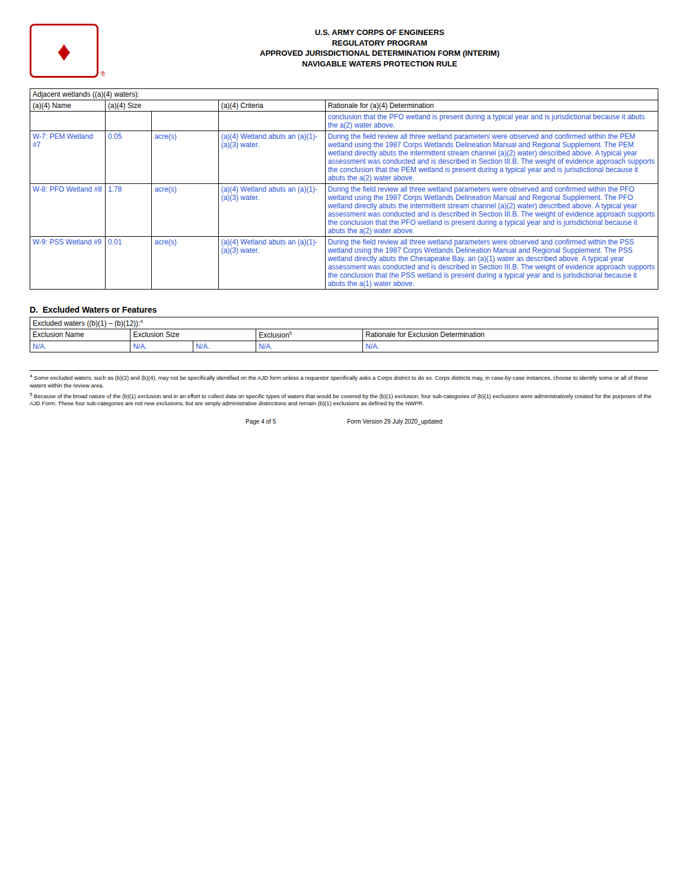♦ ®
U.S. ARMY CORPS OF ENGINEERS
REGULATORY PROGRAM
APPROVED JURISDICTIONAL DETERMINATION FORM (INTERIM)
NAVIGABLE WATERS PROTECTION RULE
| Adjacent wetlands ((a)(4) waters): |
| (a)(4) Name | (a)(4) Size | (a)(4) Criteria | Rationale for (a)(4) Determination |
| | | | | conclusion that the PFO wetland is present during a typical year and is jurisdictional because it abuts the a(2) water above. |
| W-7: PEM Wetland #7 | 0.05 | acre(s) | (a)(4) Wetland abuts an (a)(1)-(a)(3) water. | During the field review all three wetland parameters were observed and confirmed within the PEM wetland using the 1987 Corps Wetlands Delineation Manual and Regional Supplement. The PEM wetland directly abuts the intermittent stream channel (a)(2) water) described above. A typical year assessment was conducted and is described in Section III.B. The weight of evidence approach supports the conclusion that the PEM wetland is present during a typical year and is jurisdictional because it abuts the a(2) water above. |
| W-8: PFO Wetland #8 | 1.78 | acre(s) | (a)(4) Wetland abuts an (a)(1)-(a)(3) water. | During the field review all three wetland parameters were observed and confirmed within the PFO wetland using the 1987 Corps Wetlands Delineation Manual and Regional Supplement. The PFO wetland directly abuts the intermittent stream channel (a)(2) water) described above. A typical year assessment was conducted and is described in Section III.B. The weight of evidence approach supports the conclusion that the PFO wetland is present during a typical year and is jurisdictional because it abuts the a(2) water above. |
| W-9: PSS Wetland #9 | 0.01 | acre(s) | (a)(4) Wetland abuts an (a)(1)-(a)(3) water. | During the field review all three wetland parameters were observed and confirmed within the PSS wetland using the 1987 Corps Wetlands Delineation Manual and Regional Supplement. The PSS wetland directly abuts the Chesapeake Bay, an (a)(1) water as described above. A typical year assessment was conducted and is described in Section III.B. The weight of evidence approach supports the conclusion that the PSS wetland is present during a typical year and is jurisdictional because it abuts the a(1) water above. |
D. Excluded Waters or Features
| Excluded waters ((b)(1) – (b)(12)): 4 |
| Exclusion Name | Exclusion Size | Exclusion 5 | Rationale for Exclusion Determination |
| N/A. | N/A. | N/A. | N/A. | N/A. |
4 Some excluded waters, such as (b)(2) and (b)(4), may not be specifically identified on the AJD form unless a requestor specifically asks a Corps district to do so. Corps districts may, in case-by-case instances, choose to identify some or all of these waters within the review area.
5 Because of the broad nature of the (b)(1) exclusion and in an effort to collect data on specific types of waters that would be covered by the (b)(1) exclusion, four sub-categories of (b)(1) exclusions were administratively created for the purposes of the AJD Form. These four sub-categories are not new exclusions, but are simply administrative distinctions and remain (b)(1) exclusions as defined by the NWPR.
Page 4 of 5 Form Version 29 July 2020_updated